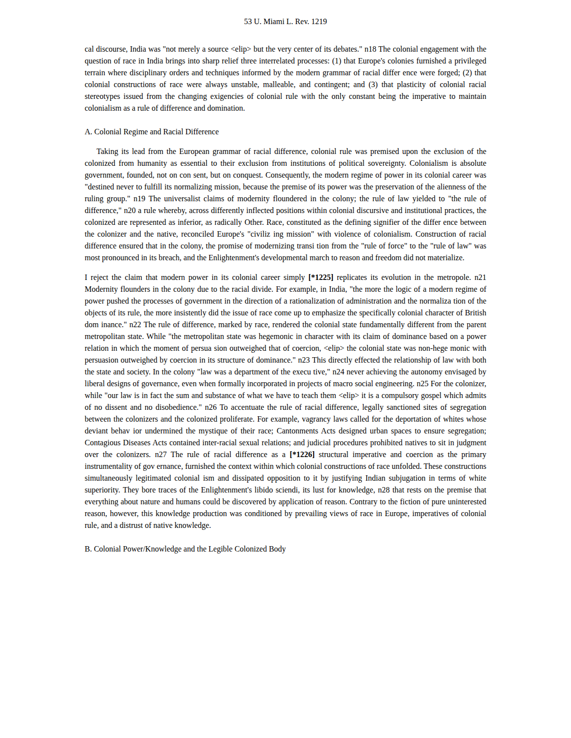53 U. Miami L. Rev. 1219
cal discourse, India was "not merely a source <elip> but the very center of its debates." n18 The colonial engagement with the question of race in India brings into sharp relief three interrelated processes: (1) that Europe's colonies furnished a privileged terrain where disciplinary orders and techniques informed by the modern grammar of racial differ ence were forged; (2) that colonial constructions of race were always unstable, malleable, and contingent; and (3) that plasticity of colonial racial stereotypes issued from the changing exigencies of colonial rule with the only constant being the imperative to maintain colonialism as a rule of difference and domination.
A. Colonial Regime and Racial Difference
Taking its lead from the European grammar of racial difference, colonial rule was premised upon the exclusion of the colonized from humanity as essential to their exclusion from institutions of political sovereignty. Colonialism is absolute government, founded, not on con sent, but on conquest. Consequently, the modern regime of power in its colonial career was "destined never to fulfill its normalizing mission, because the premise of its power was the preservation of the alienness of the ruling group." n19 The universalist claims of modernity floundered in the colony; the rule of law yielded to "the rule of difference," n20 a rule whereby, across differently inflected positions within colonial discursive and institutional practices, the colonized are represented as inferior, as radically Other. Race, constituted as the defining signifier of the differ ence between the colonizer and the native, reconciled Europe's "civiliz ing mission" with violence of colonialism. Construction of racial difference ensured that in the colony, the promise of modernizing transi tion from the "rule of force" to the "rule of law" was most pronounced in its breach, and the Enlightenment's developmental march to reason and freedom did not materialize.
I reject the claim that modern power in its colonial career simply [*1225] replicates its evolution in the metropole. n21 Modernity flounders in the colony due to the racial divide. For example, in India, "the more the logic of a modern regime of power pushed the processes of government in the direction of a rationalization of administration and the normaliza tion of the objects of its rule, the more insistently did the issue of race come up to emphasize the specifically colonial character of British dom inance." n22 The rule of difference, marked by race, rendered the colonial state fundamentally different from the parent metropolitan state. While "the metropolitan state was hegemonic in character with its claim of dominance based on a power relation in which the moment of persua sion outweighed that of coercion, <elip> the colonial state was non-hege monic with persuasion outweighed by coercion in its structure of dominance." n23 This directly effected the relationship of law with both the state and society. In the colony "law was a department of the execu tive," n24 never achieving the autonomy envisaged by liberal designs of governance, even when formally incorporated in projects of macro social engineering. n25 For the colonizer, while "our law is in fact the sum and substance of what we have to teach them <elip> it is a compulsory gospel which admits of no dissent and no disobedience." n26 To accentuate the rule of racial difference, legally sanctioned sites of segregation between the colonizers and the colonized proliferate. For example, vagrancy laws called for the deportation of whites whose deviant behav ior undermined the mystique of their race; Cantonments Acts designed urban spaces to ensure segregation; Contagious Diseases Acts contained inter-racial sexual relations; and judicial procedures prohibited natives to sit in judgment over the colonizers. n27 The rule of racial difference as a [*1226] structural imperative and coercion as the primary instrumentality of gov ernance, furnished the context within which colonial constructions of race unfolded. These constructions simultaneously legitimated colonial ism and dissipated opposition to it by justifying Indian subjugation in terms of white superiority. They bore traces of the Enlightenment's libido sciendi, its lust for knowledge, n28 that rests on the premise that everything about nature and humans could be discovered by application of reason. Contrary to the fiction of pure uninterested reason, however, this knowledge production was conditioned by prevailing views of race in Europe, imperatives of colonial rule, and a distrust of native knowledge.
B. Colonial Power/Knowledge and the Legible Colonized Body